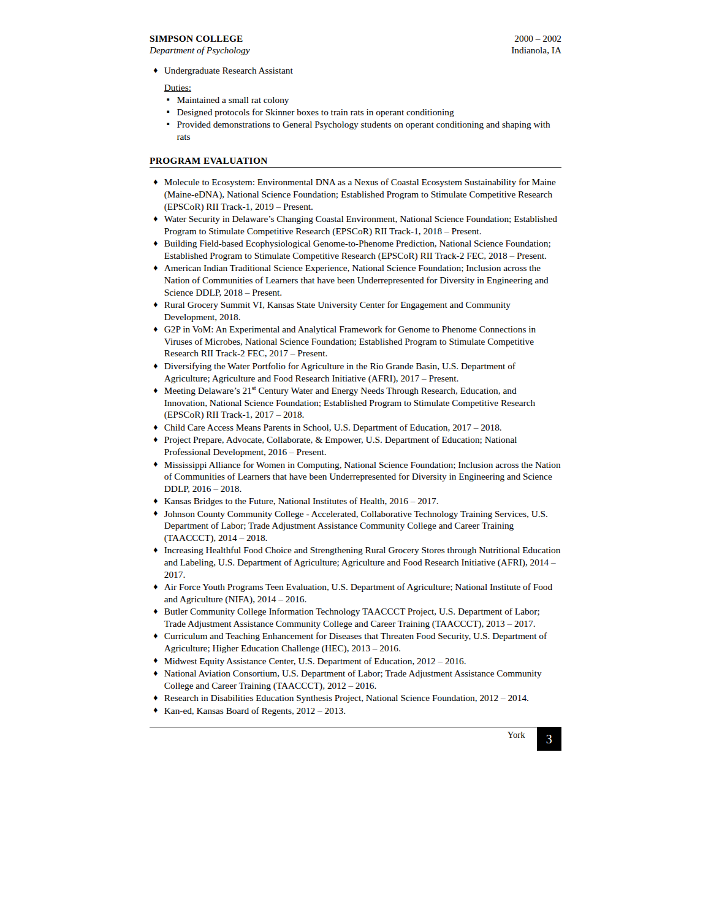Simpson College 2000 – 2002
Department of Psychology Indianola, IA
Undergraduate Research Assistant
Duties:
Maintained a small rat colony
Designed protocols for Skinner boxes to train rats in operant conditioning
Provided demonstrations to General Psychology students on operant conditioning and shaping with rats
Program Evaluation
Molecule to Ecosystem: Environmental DNA as a Nexus of Coastal Ecosystem Sustainability for Maine (Maine-eDNA), National Science Foundation; Established Program to Stimulate Competitive Research (EPSCoR) RII Track-1, 2019 – Present.
Water Security in Delaware’s Changing Coastal Environment, National Science Foundation; Established Program to Stimulate Competitive Research (EPSCoR) RII Track-1, 2018 – Present.
Building Field-based Ecophysiological Genome-to-Phenome Prediction, National Science Foundation; Established Program to Stimulate Competitive Research (EPSCoR) RII Track-2 FEC, 2018 – Present.
American Indian Traditional Science Experience, National Science Foundation; Inclusion across the Nation of Communities of Learners that have been Underrepresented for Diversity in Engineering and Science DDLP, 2018 – Present.
Rural Grocery Summit VI, Kansas State University Center for Engagement and Community Development, 2018.
G2P in VoM: An Experimental and Analytical Framework for Genome to Phenome Connections in Viruses of Microbes, National Science Foundation; Established Program to Stimulate Competitive Research RII Track-2 FEC, 2017 – Present.
Diversifying the Water Portfolio for Agriculture in the Rio Grande Basin, U.S. Department of Agriculture; Agriculture and Food Research Initiative (AFRI), 2017 – Present.
Meeting Delaware’s 21st Century Water and Energy Needs Through Research, Education, and Innovation, National Science Foundation; Established Program to Stimulate Competitive Research (EPSCoR) RII Track-1, 2017 – 2018.
Child Care Access Means Parents in School, U.S. Department of Education, 2017 – 2018.
Project Prepare, Advocate, Collaborate, & Empower, U.S. Department of Education; National Professional Development, 2016 – Present.
Mississippi Alliance for Women in Computing, National Science Foundation; Inclusion across the Nation of Communities of Learners that have been Underrepresented for Diversity in Engineering and Science DDLP, 2016 – 2018.
Kansas Bridges to the Future, National Institutes of Health, 2016 – 2017.
Johnson County Community College - Accelerated, Collaborative Technology Training Services, U.S. Department of Labor; Trade Adjustment Assistance Community College and Career Training (TAACCCT), 2014 – 2018.
Increasing Healthful Food Choice and Strengthening Rural Grocery Stores through Nutritional Education and Labeling, U.S. Department of Agriculture; Agriculture and Food Research Initiative (AFRI), 2014 – 2017.
Air Force Youth Programs Teen Evaluation, U.S. Department of Agriculture; National Institute of Food and Agriculture (NIFA), 2014 – 2016.
Butler Community College Information Technology TAACCCT Project, U.S. Department of Labor; Trade Adjustment Assistance Community College and Career Training (TAACCCT), 2013 – 2017.
Curriculum and Teaching Enhancement for Diseases that Threaten Food Security, U.S. Department of Agriculture; Higher Education Challenge (HEC), 2013 – 2016.
Midwest Equity Assistance Center, U.S. Department of Education, 2012 – 2016.
National Aviation Consortium, U.S. Department of Labor; Trade Adjustment Assistance Community College and Career Training (TAACCCT), 2012 – 2016.
Research in Disabilities Education Synthesis Project, National Science Foundation, 2012 – 2014.
Kan-ed, Kansas Board of Regents, 2012 – 2013.
York 3